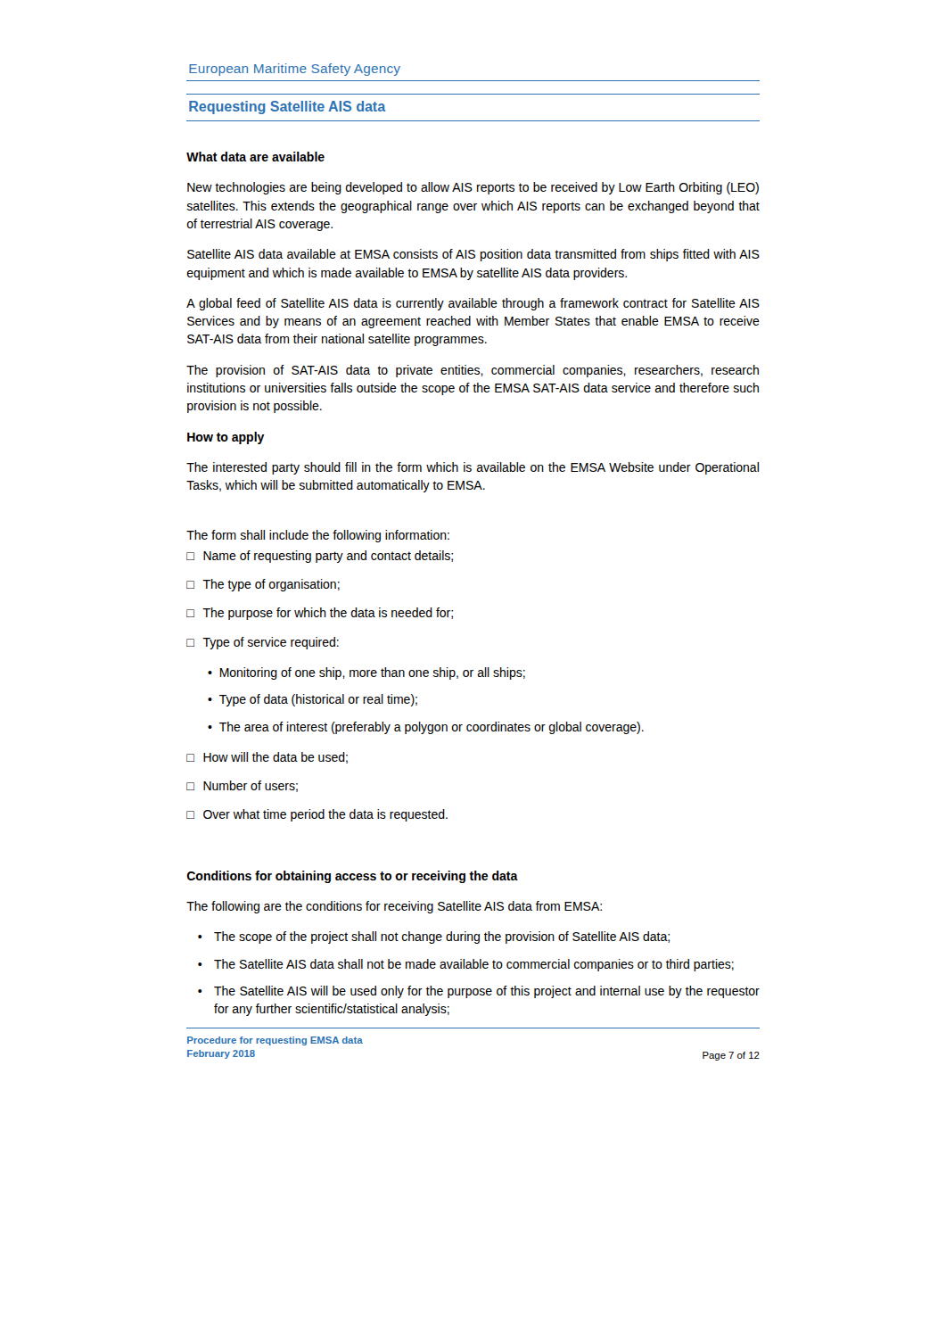European Maritime Safety Agency
Requesting Satellite AIS data
What data are available
New technologies are being developed to allow AIS reports to be received by Low Earth Orbiting (LEO) satellites. This extends the geographical range over which AIS reports can be exchanged beyond that of terrestrial AIS coverage.
Satellite AIS data available at EMSA consists of AIS position data transmitted from ships fitted with AIS equipment and which is made available to EMSA by satellite AIS data providers.
A global feed of Satellite AIS data is currently available through a framework contract for Satellite AIS Services and by means of an agreement reached with Member States that enable EMSA to receive SAT-AIS data from their national satellite programmes.
The provision of SAT-AIS data to private entities, commercial companies, researchers, research institutions or universities falls outside the scope of the EMSA SAT-AIS data service and therefore such provision is not possible.
How to apply
The interested party should fill in the form which is available on the EMSA Website under Operational Tasks, which will be submitted automatically to EMSA.
The form shall include the following information:
Name of requesting party and contact details;
The type of organisation;
The purpose for which the data is needed for;
Type of service required:
Monitoring of one ship, more than one ship, or all ships;
Type of data (historical or real time);
The area of interest (preferably a polygon or coordinates or global coverage).
How will the data be used;
Number of users;
Over what time period the data is requested.
Conditions for obtaining access to or receiving the data
The following are the conditions for receiving Satellite AIS data from EMSA:
The scope of the project shall not change during the provision of Satellite AIS data;
The Satellite AIS data shall not be made available to commercial companies or to third parties;
The Satellite AIS will be used only for the purpose of this project and internal use by the requestor for any further scientific/statistical analysis;
Procedure for requesting EMSA data
February 2018
Page 7 of 12